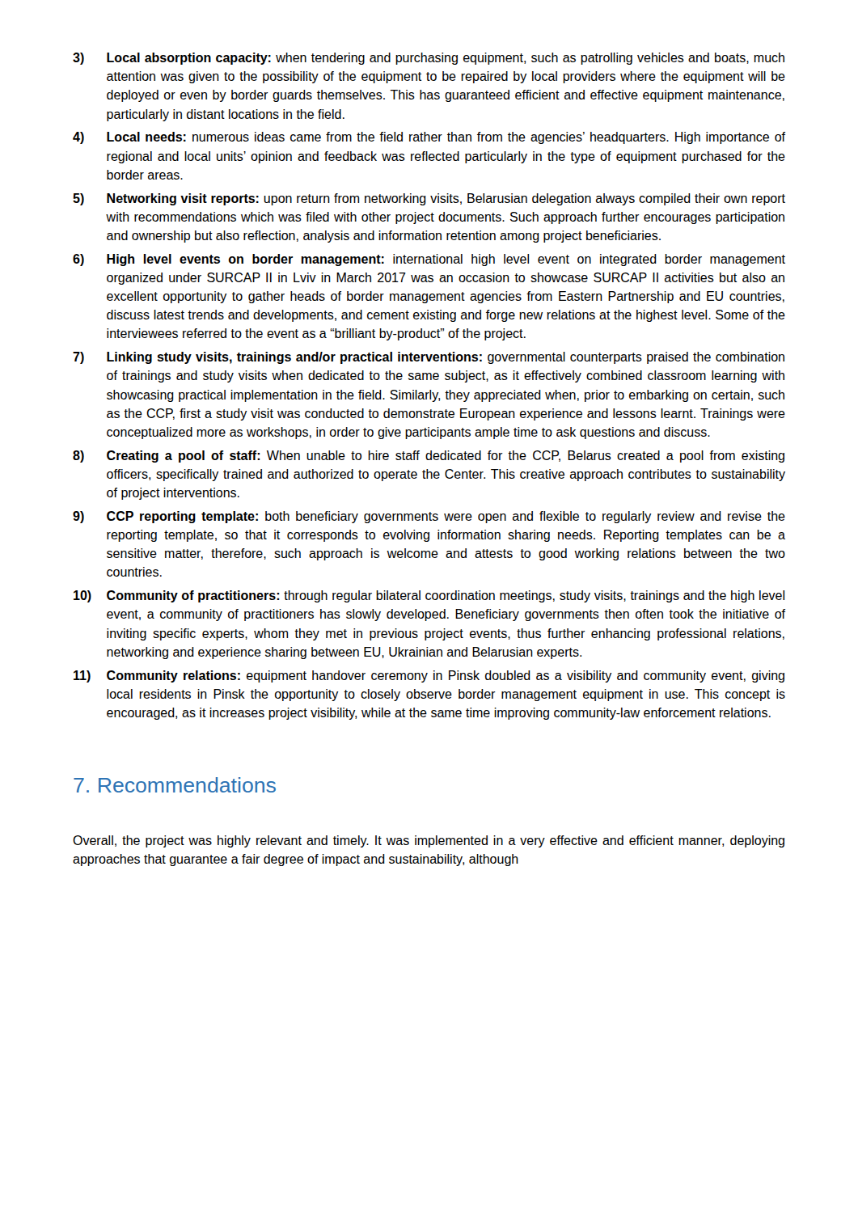Local absorption capacity: when tendering and purchasing equipment, such as patrolling vehicles and boats, much attention was given to the possibility of the equipment to be repaired by local providers where the equipment will be deployed or even by border guards themselves. This has guaranteed efficient and effective equipment maintenance, particularly in distant locations in the field.
Local needs: numerous ideas came from the field rather than from the agencies’ headquarters. High importance of regional and local units’ opinion and feedback was reflected particularly in the type of equipment purchased for the border areas.
Networking visit reports: upon return from networking visits, Belarusian delegation always compiled their own report with recommendations which was filed with other project documents. Such approach further encourages participation and ownership but also reflection, analysis and information retention among project beneficiaries.
High level events on border management: international high level event on integrated border management organized under SURCAP II in Lviv in March 2017 was an occasion to showcase SURCAP II activities but also an excellent opportunity to gather heads of border management agencies from Eastern Partnership and EU countries, discuss latest trends and developments, and cement existing and forge new relations at the highest level. Some of the interviewees referred to the event as a “brilliant by-product” of the project.
Linking study visits, trainings and/or practical interventions: governmental counterparts praised the combination of trainings and study visits when dedicated to the same subject, as it effectively combined classroom learning with showcasing practical implementation in the field. Similarly, they appreciated when, prior to embarking on certain, such as the CCP, first a study visit was conducted to demonstrate European experience and lessons learnt. Trainings were conceptualized more as workshops, in order to give participants ample time to ask questions and discuss.
Creating a pool of staff: When unable to hire staff dedicated for the CCP, Belarus created a pool from existing officers, specifically trained and authorized to operate the Center. This creative approach contributes to sustainability of project interventions.
CCP reporting template: both beneficiary governments were open and flexible to regularly review and revise the reporting template, so that it corresponds to evolving information sharing needs. Reporting templates can be a sensitive matter, therefore, such approach is welcome and attests to good working relations between the two countries.
Community of practitioners: through regular bilateral coordination meetings, study visits, trainings and the high level event, a community of practitioners has slowly developed. Beneficiary governments then often took the initiative of inviting specific experts, whom they met in previous project events, thus further enhancing professional relations, networking and experience sharing between EU, Ukrainian and Belarusian experts.
Community relations: equipment handover ceremony in Pinsk doubled as a visibility and community event, giving local residents in Pinsk the opportunity to closely observe border management equipment in use. This concept is encouraged, as it increases project visibility, while at the same time improving community-law enforcement relations.
7. Recommendations
Overall, the project was highly relevant and timely. It was implemented in a very effective and efficient manner, deploying approaches that guarantee a fair degree of impact and sustainability, although